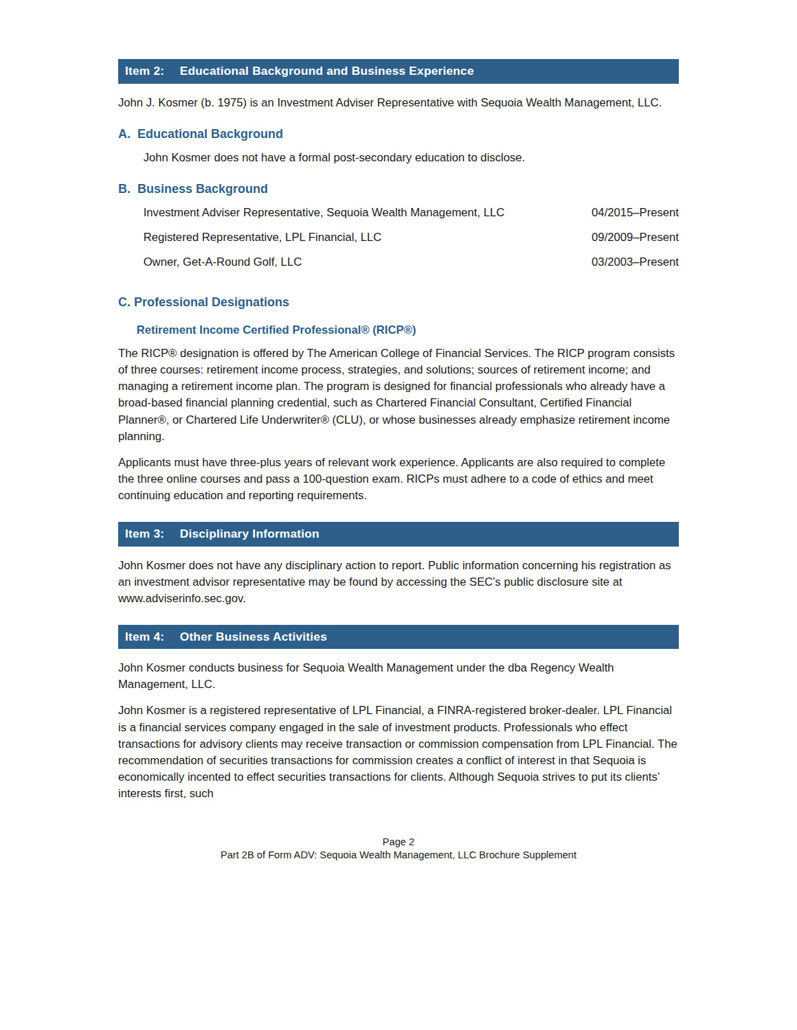Item 2: Educational Background and Business Experience
John J. Kosmer (b. 1975) is an Investment Adviser Representative with Sequoia Wealth Management, LLC.
A. Educational Background
John Kosmer does not have a formal post-secondary education to disclose.
B. Business Background
| Investment Adviser Representative, Sequoia Wealth Management, LLC | 04/2015–Present |
| Registered Representative, LPL Financial, LLC | 09/2009–Present |
| Owner, Get-A-Round Golf, LLC | 03/2003–Present |
C. Professional Designations
Retirement Income Certified Professional® (RICP®)
The RICP® designation is offered by The American College of Financial Services. The RICP program consists of three courses: retirement income process, strategies, and solutions; sources of retirement income; and managing a retirement income plan. The program is designed for financial professionals who already have a broad-based financial planning credential, such as Chartered Financial Consultant, Certified Financial Planner®, or Chartered Life Underwriter® (CLU), or whose businesses already emphasize retirement income planning.
Applicants must have three-plus years of relevant work experience. Applicants are also required to complete the three online courses and pass a 100-question exam. RICPs must adhere to a code of ethics and meet continuing education and reporting requirements.
Item 3: Disciplinary Information
John Kosmer does not have any disciplinary action to report. Public information concerning his registration as an investment advisor representative may be found by accessing the SEC's public disclosure site at www.adviserinfo.sec.gov.
Item 4: Other Business Activities
John Kosmer conducts business for Sequoia Wealth Management under the dba Regency Wealth Management, LLC.
John Kosmer is a registered representative of LPL Financial, a FINRA-registered broker-dealer. LPL Financial is a financial services company engaged in the sale of investment products. Professionals who effect transactions for advisory clients may receive transaction or commission compensation from LPL Financial. The recommendation of securities transactions for commission creates a conflict of interest in that Sequoia is economically incented to effect securities transactions for clients. Although Sequoia strives to put its clients’ interests first, such
Page 2
Part 2B of Form ADV: Sequoia Wealth Management, LLC Brochure Supplement